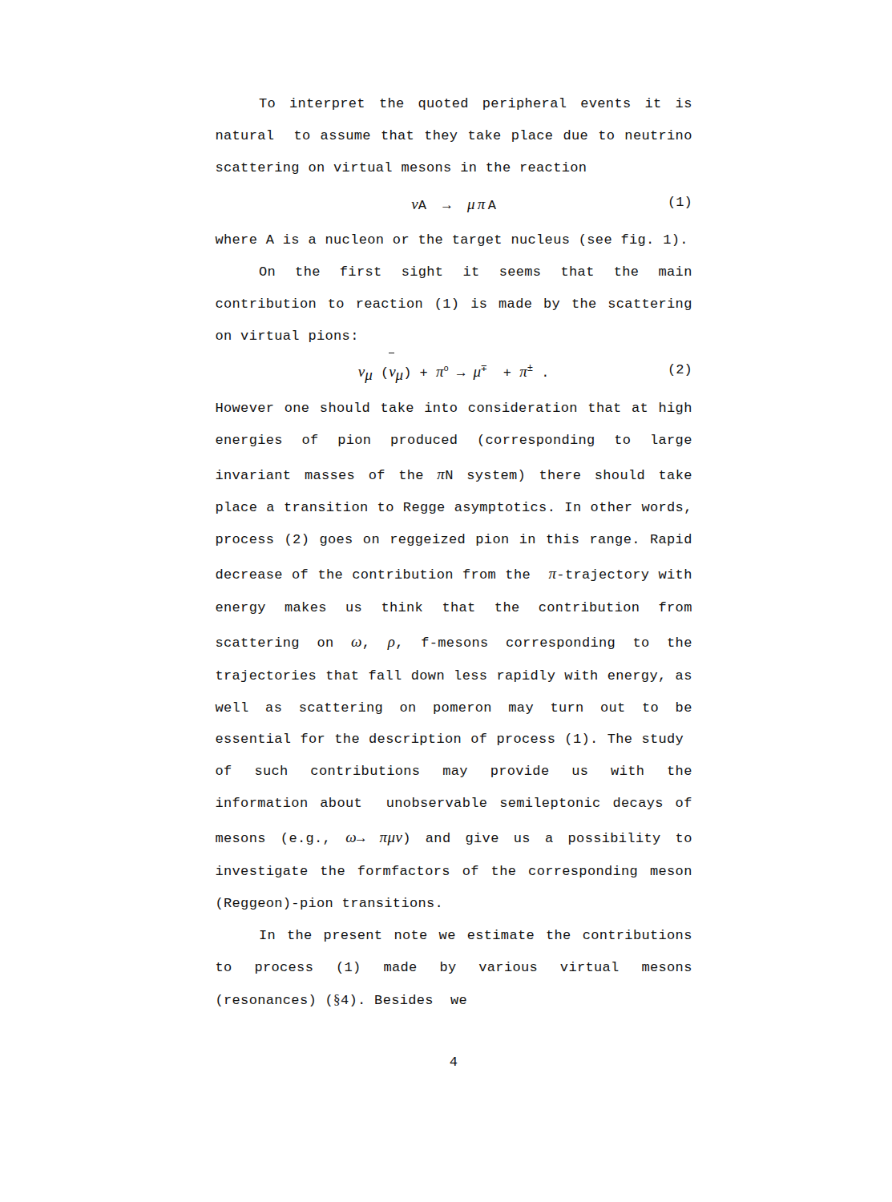To interpret the quoted peripheral events it is natural to assume that they take place due to neutrino scattering on virtual mesons in the reaction
ν A → μ π A (1)
where A is a nucleon or the target nucleus (see fig. 1).
On the first sight it seems that the main contribution to reaction (1) is made by the scattering on virtual pions:
νμ (νμ) + πo → μ∓ + π± . (2)
However one should take into consideration that at high energies of pion produced (corresponding to large invariant masses of the π N system) there should take place a transition to Regge asympto­tics. In other words, process (2) goes on reggeized pion in this range. Rapid decrease of the contribution from the π-trajectory with energy makes us think that the contribution from scattering on ω, ρ, f-mesons corresponding to the trajectories that fall down less rapidly with energy, as well as scattering on pomeron may turn out to be essential for the description of process (1). The study of such contributions may provide us with the information about un­observable semileptonic decays of mesons (e.g., ω→ πμν) and give us a possibility to investigate the formfactors of the corresponding meson (Reggeon)-pion transitions.
In the present note we estimate the contributions to process (1) made by various virtual mesons (resonances) (§4). Besides we
4